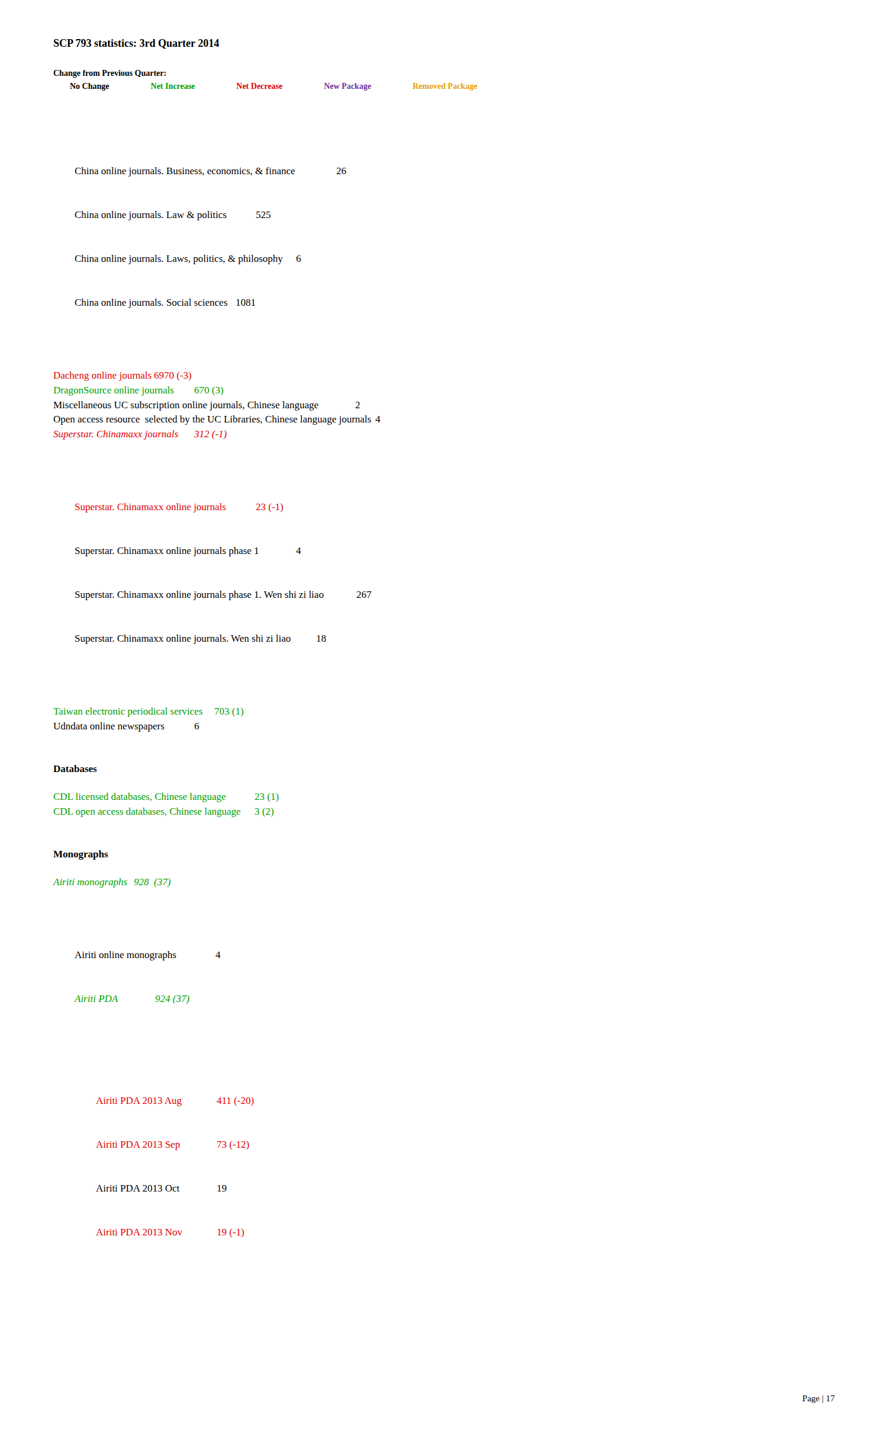SCP 793 statistics: 3rd Quarter 2014
Change from Previous Quarter:
| No Change | Net Increase | Net Decrease | New Package | Removed Package |
China online journals. Business, economics, & finance 26
China online journals. Law & politics 525
China online journals. Laws, politics, & philosophy 6
China online journals. Social sciences 1081
Dacheng online journals 6970 (-3)
DragonSource online journals 670 (3)
Miscellaneous UC subscription online journals, Chinese language 2
Open access resource selected by the UC Libraries, Chinese language journals 4
Superstar. Chinamaxx journals 312 (-1)
Superstar. Chinamaxx online journals 23 (-1)
Superstar. Chinamaxx online journals phase 1 4
Superstar. Chinamaxx online journals phase 1. Wen shi zi liao 267
Superstar. Chinamaxx online journals. Wen shi zi liao 18
Taiwan electronic periodical services 703 (1)
Udndata online newspapers 6
Databases
CDL licensed databases, Chinese language 23 (1)
CDL open access databases, Chinese language 3 (2)
Monographs
Airiti monographs 928 (37)
Airiti online monographs 4
Airiti PDA 924 (37)
Airiti PDA 2013 Aug 411 (-20)
Airiti PDA 2013 Sep 73 (-12)
Airiti PDA 2013 Oct 19
Airiti PDA 2013 Nov 19 (-1)
Page | 17